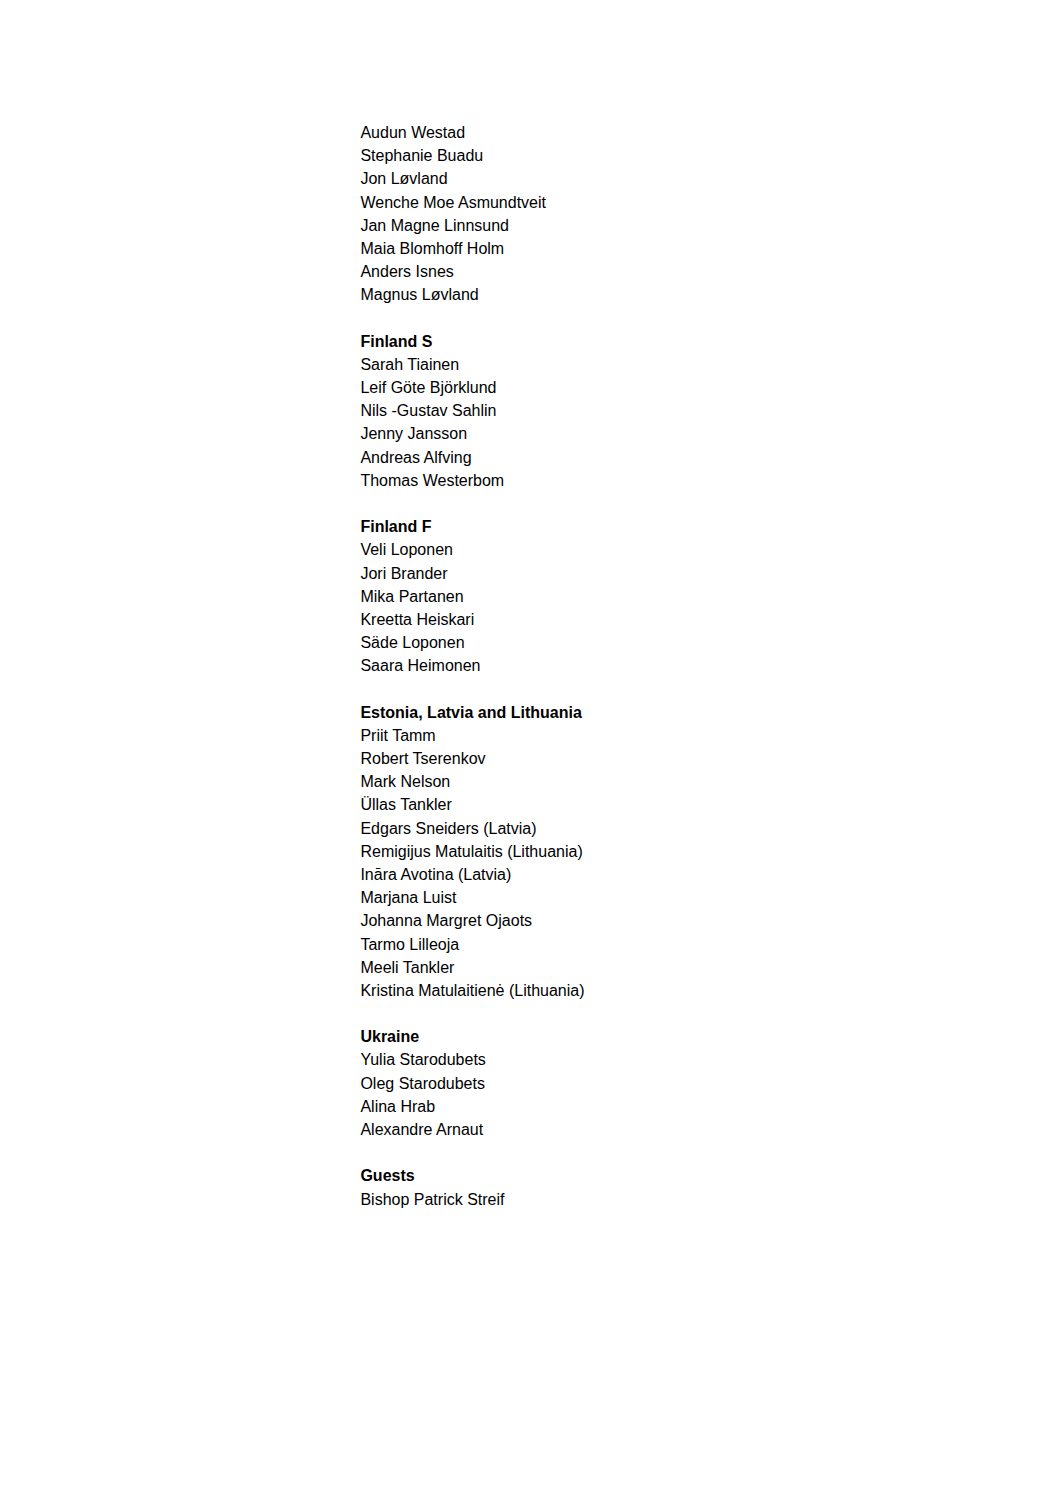Audun Westad
Stephanie Buadu
Jon Løvland
Wenche Moe Asmundtveit
Jan Magne Linnsund
Maia Blomhoff Holm
Anders Isnes
Magnus Løvland
Finland S
Sarah Tiainen
Leif Göte Björklund
Nils -Gustav Sahlin
Jenny Jansson
Andreas Alfving
Thomas Westerbom
Finland F
Veli Loponen
Jori Brander
Mika Partanen
Kreetta Heiskari
Säde Loponen
Saara Heimonen
Estonia, Latvia and Lithuania
Priit Tamm
Robert Tserenkov
Mark Nelson
Üllas Tankler
Edgars Sneiders (Latvia)
Remigijus Matulaitis (Lithuania)
Ināra Avotina (Latvia)
Marjana Luist
Johanna Margret Ojaots
Tarmo Lilleoja
Meeli Tankler
Kristina Matulaitienė (Lithuania)
Ukraine
Yulia Starodubets
Oleg Starodubets
Alina Hrab
Alexandre Arnaut
Guests
Bishop Patrick Streif